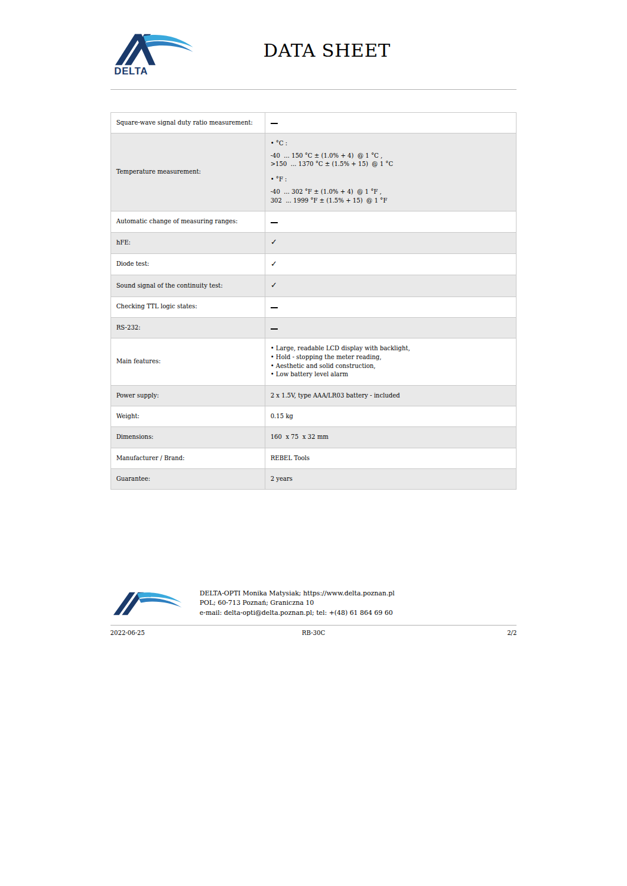DELTA
DATA SHEET
| Square-wave signal duty ratio measurement: | |
| Temperature measurement: | • °C : -40 ... 150 °C ± (1.0% + 4) @ 1 °C , >150 ... 1370 °C ± (1.5% + 15) @ 1 °C • °F : -40 ... 302 °F ± (1.0% + 4) @ 1 °F , 302 ... 1999 °F ± (1.5% + 15) @ 1 °F |
| Automatic change of measuring ranges: | |
| hFE: | ✓ |
| Diode test: | ✓ |
| Sound signal of the continuity test: | ✓ |
| Checking TTL logic states: | |
| RS-232: | |
| Main features: | • Large, readable LCD display with backlight, • Hold - stopping the meter reading, • Aesthetic and solid construction, • Low battery level alarm |
| Power supply: | 2 x 1.5V, type AAA/LR03 battery - included |
| Weight: | 0.15 kg |
| Dimensions: | 160 x 75 x 32 mm |
| Manufacturer / Brand: | REBEL Tools |
| Guarantee: | 2 years |
DELTA-OPTI Monika Matysiak; https://www.delta.poznan.pl
POL; 60-713 Poznań; Graniczna 10
e-mail: delta-opti@delta.poznan.pl; tel: +(48) 61 864 69 60
2022-06-25 RB-30C 2/2